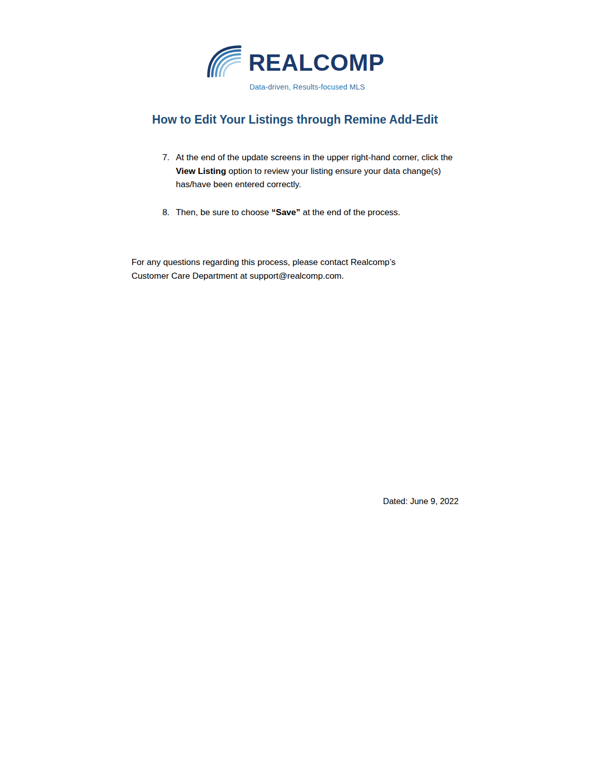REALCOMP
Data-driven, Results-focused MLS
How to Edit Your Listings through Remine Add-Edit
At the end of the update screens in the upper right-hand corner, click the View Listing option to review your listing ensure your data change(s) has/have been entered correctly.
Then, be sure to choose “Save” at the end of the process.
For any questions regarding this process, please contact Realcomp’s Customer Care Department at support@realcomp.com.
Dated: June 9, 2022